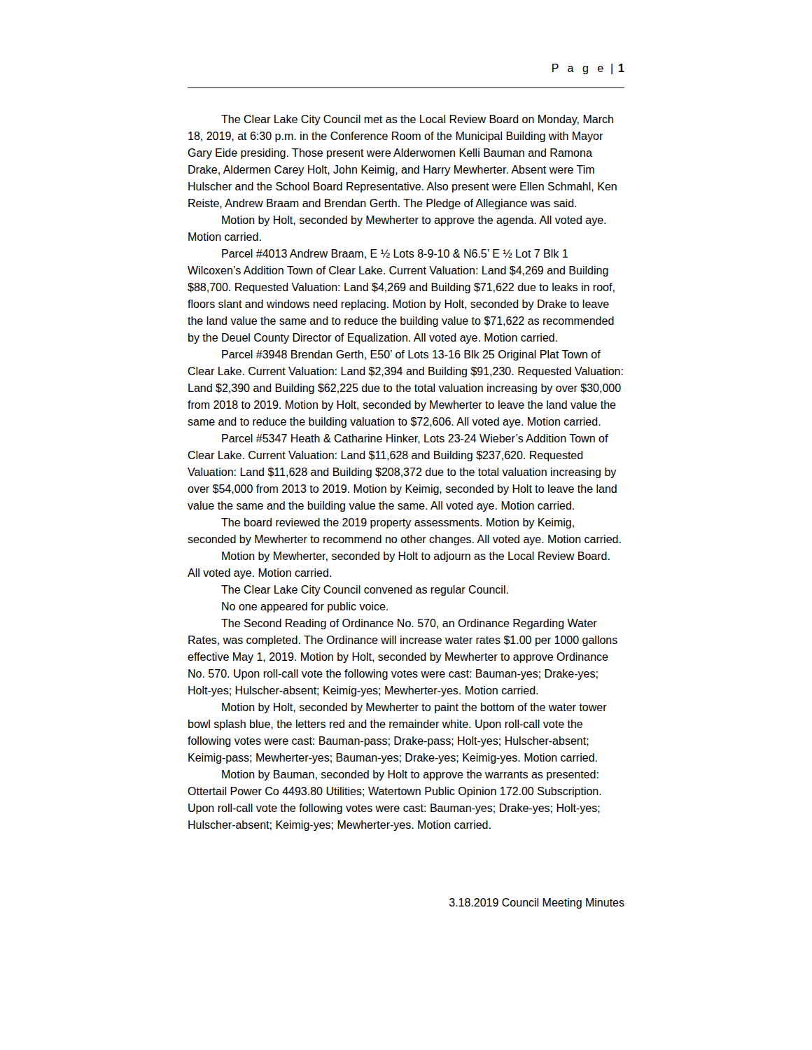P a g e | 1
The Clear Lake City Council met as the Local Review Board on Monday, March 18, 2019, at 6:30 p.m. in the Conference Room of the Municipal Building with Mayor Gary Eide presiding. Those present were Alderwomen Kelli Bauman and Ramona Drake, Aldermen Carey Holt, John Keimig, and Harry Mewherter. Absent were Tim Hulscher and the School Board Representative. Also present were Ellen Schmahl, Ken Reiste, Andrew Braam and Brendan Gerth. The Pledge of Allegiance was said.
Motion by Holt, seconded by Mewherter to approve the agenda. All voted aye. Motion carried.
Parcel #4013 Andrew Braam, E ½ Lots 8-9-10 & N6.5’ E ½ Lot 7 Blk 1 Wilcoxen’s Addition Town of Clear Lake. Current Valuation: Land $4,269 and Building $88,700. Requested Valuation: Land $4,269 and Building $71,622 due to leaks in roof, floors slant and windows need replacing. Motion by Holt, seconded by Drake to leave the land value the same and to reduce the building value to $71,622 as recommended by the Deuel County Director of Equalization. All voted aye. Motion carried.
Parcel #3948 Brendan Gerth, E50’ of Lots 13-16 Blk 25 Original Plat Town of Clear Lake. Current Valuation: Land $2,394 and Building $91,230. Requested Valuation: Land $2,390 and Building $62,225 due to the total valuation increasing by over $30,000 from 2018 to 2019. Motion by Holt, seconded by Mewherter to leave the land value the same and to reduce the building valuation to $72,606. All voted aye. Motion carried.
Parcel #5347 Heath & Catharine Hinker, Lots 23-24 Wieber’s Addition Town of Clear Lake. Current Valuation: Land $11,628 and Building $237,620. Requested Valuation: Land $11,628 and Building $208,372 due to the total valuation increasing by over $54,000 from 2013 to 2019. Motion by Keimig, seconded by Holt to leave the land value the same and the building value the same. All voted aye. Motion carried.
The board reviewed the 2019 property assessments. Motion by Keimig, seconded by Mewherter to recommend no other changes. All voted aye. Motion carried.
Motion by Mewherter, seconded by Holt to adjourn as the Local Review Board. All voted aye. Motion carried.
The Clear Lake City Council convened as regular Council.
No one appeared for public voice.
The Second Reading of Ordinance No. 570, an Ordinance Regarding Water Rates, was completed. The Ordinance will increase water rates $1.00 per 1000 gallons effective May 1, 2019. Motion by Holt, seconded by Mewherter to approve Ordinance No. 570. Upon roll-call vote the following votes were cast: Bauman-yes; Drake-yes; Holt-yes; Hulscher-absent; Keimig-yes; Mewherter-yes. Motion carried.
Motion by Holt, seconded by Mewherter to paint the bottom of the water tower bowl splash blue, the letters red and the remainder white. Upon roll-call vote the following votes were cast: Bauman-pass; Drake-pass; Holt-yes; Hulscher-absent; Keimig-pass; Mewherter-yes; Bauman-yes; Drake-yes; Keimig-yes. Motion carried.
Motion by Bauman, seconded by Holt to approve the warrants as presented: Ottertail Power Co 4493.80 Utilities; Watertown Public Opinion 172.00 Subscription. Upon roll-call vote the following votes were cast: Bauman-yes; Drake-yes; Holt-yes; Hulscher-absent; Keimig-yes; Mewherter-yes. Motion carried.
3.18.2019 Council Meeting Minutes